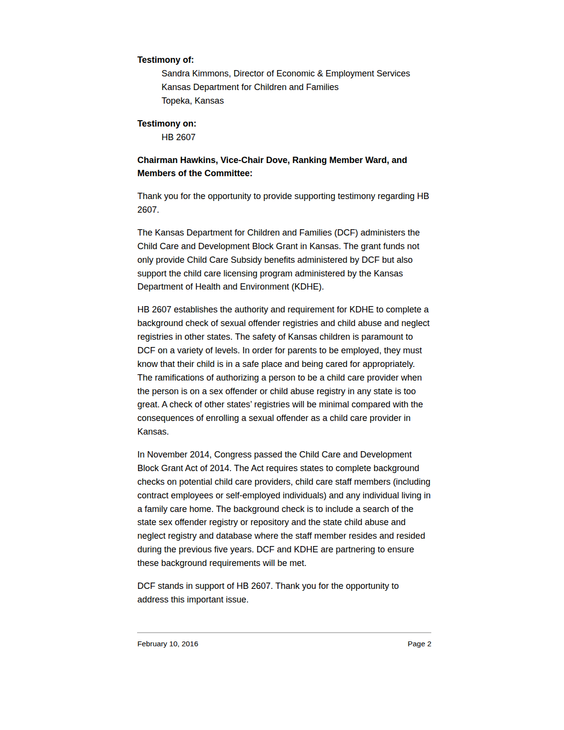Testimony of:
Sandra Kimmons, Director of Economic & Employment Services
Kansas Department for Children and Families
Topeka, Kansas
Testimony on:
HB 2607
Chairman Hawkins, Vice-Chair Dove, Ranking Member Ward, and Members of the Committee:
Thank you for the opportunity to provide supporting testimony regarding HB 2607.
The Kansas Department for Children and Families (DCF) administers the Child Care and Development Block Grant in Kansas. The grant funds not only provide Child Care Subsidy benefits administered by DCF but also support the child care licensing program administered by the Kansas Department of Health and Environment (KDHE).
HB 2607 establishes the authority and requirement for KDHE to complete a background check of sexual offender registries and child abuse and neglect registries in other states. The safety of Kansas children is paramount to DCF on a variety of levels. In order for parents to be employed, they must know that their child is in a safe place and being cared for appropriately. The ramifications of authorizing a person to be a child care provider when the person is on a sex offender or child abuse registry in any state is too great. A check of other states’ registries will be minimal compared with the consequences of enrolling a sexual offender as a child care provider in Kansas.
In November 2014, Congress passed the Child Care and Development Block Grant Act of 2014. The Act requires states to complete background checks on potential child care providers, child care staff members (including contract employees or self-employed individuals) and any individual living in a family care home. The background check is to include a search of the state sex offender registry or repository and the state child abuse and neglect registry and database where the staff member resides and resided during the previous five years. DCF and KDHE are partnering to ensure these background requirements will be met.
DCF stands in support of HB 2607. Thank you for the opportunity to address this important issue.
February 10, 2016 Page 2